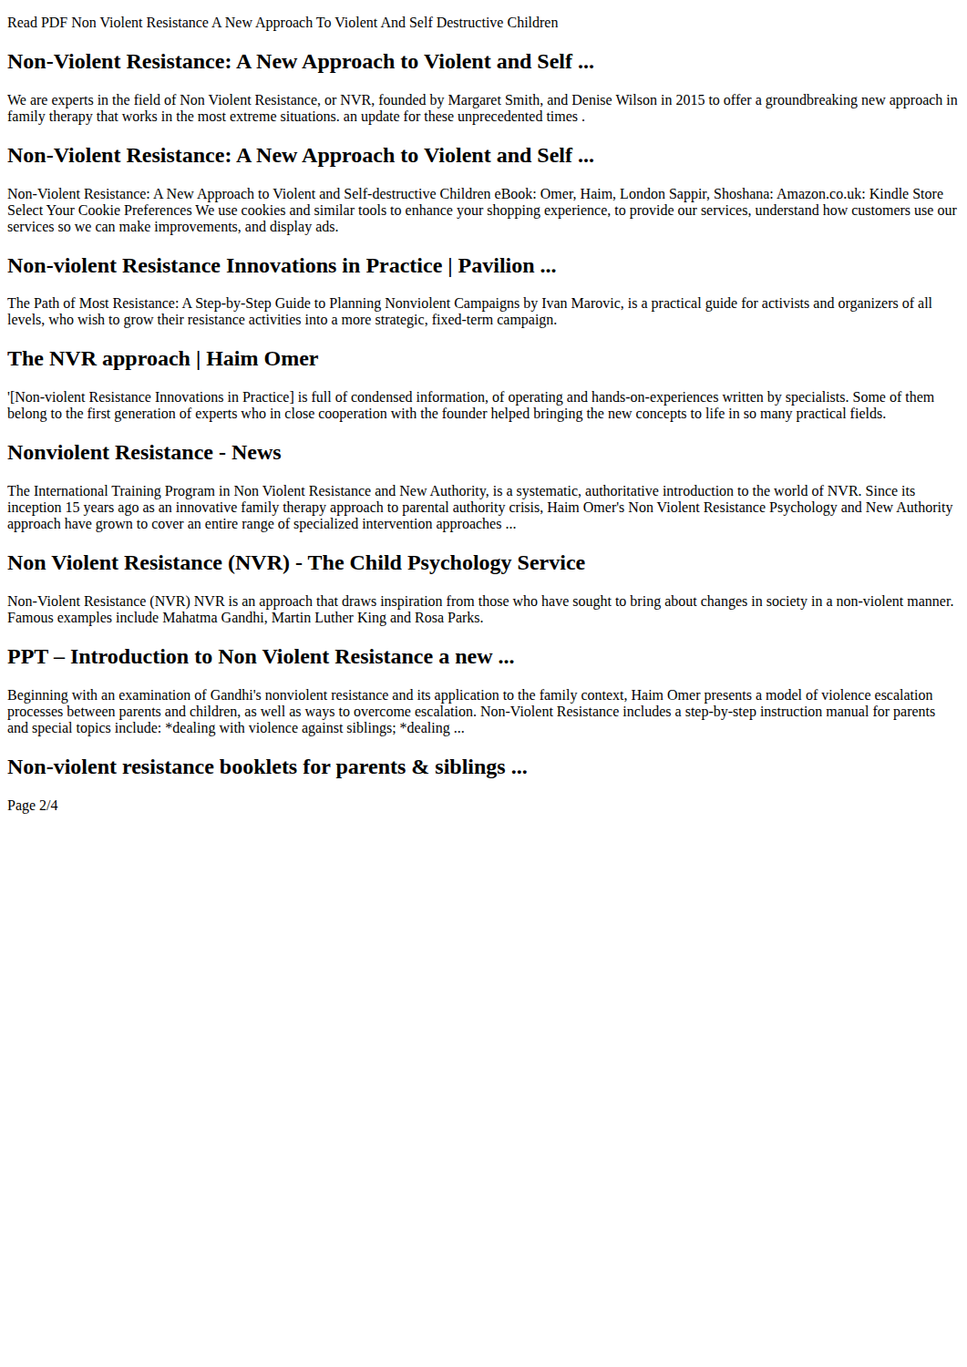Read PDF Non Violent Resistance A New Approach To Violent And Self Destructive Children
Non-Violent Resistance: A New Approach to Violent and Self ...
We are experts in the field of Non Violent Resistance, or NVR, founded by Margaret Smith, and Denise Wilson in 2015 to offer a groundbreaking new approach in family therapy that works in the most extreme situations. an update for these unprecedented times .
Non-Violent Resistance: A New Approach to Violent and Self ...
Non-Violent Resistance: A New Approach to Violent and Self-destructive Children eBook: Omer, Haim, London Sappir, Shoshana: Amazon.co.uk: Kindle Store Select Your Cookie Preferences We use cookies and similar tools to enhance your shopping experience, to provide our services, understand how customers use our services so we can make improvements, and display ads.
Non-violent Resistance Innovations in Practice | Pavilion ...
The Path of Most Resistance: A Step-by-Step Guide to Planning Nonviolent Campaigns by Ivan Marovic, is a practical guide for activists and organizers of all levels, who wish to grow their resistance activities into a more strategic, fixed-term campaign.
The NVR approach | Haim Omer
'[Non-violent Resistance Innovations in Practice] is full of condensed information, of operating and hands-on-experiences written by specialists. Some of them belong to the first generation of experts who in close cooperation with the founder helped bringing the new concepts to life in so many practical fields.
Nonviolent Resistance - News
The International Training Program in Non Violent Resistance and New Authority, is a systematic, authoritative introduction to the world of NVR. Since its inception 15 years ago as an innovative family therapy approach to parental authority crisis, Haim Omer's Non Violent Resistance Psychology and New Authority approach have grown to cover an entire range of specialized intervention approaches ...
Non Violent Resistance (NVR) - The Child Psychology Service
Non-Violent Resistance (NVR) NVR is an approach that draws inspiration from those who have sought to bring about changes in society in a non-violent manner. Famous examples include Mahatma Gandhi, Martin Luther King and Rosa Parks.
PPT – Introduction to Non Violent Resistance a new ...
Beginning with an examination of Gandhi's nonviolent resistance and its application to the family context, Haim Omer presents a model of violence escalation processes between parents and children, as well as ways to overcome escalation. Non-Violent Resistance includes a step-by-step instruction manual for parents and special topics include: *dealing with violence against siblings; *dealing ...
Non-violent resistance booklets for parents & siblings ...
Page 2/4